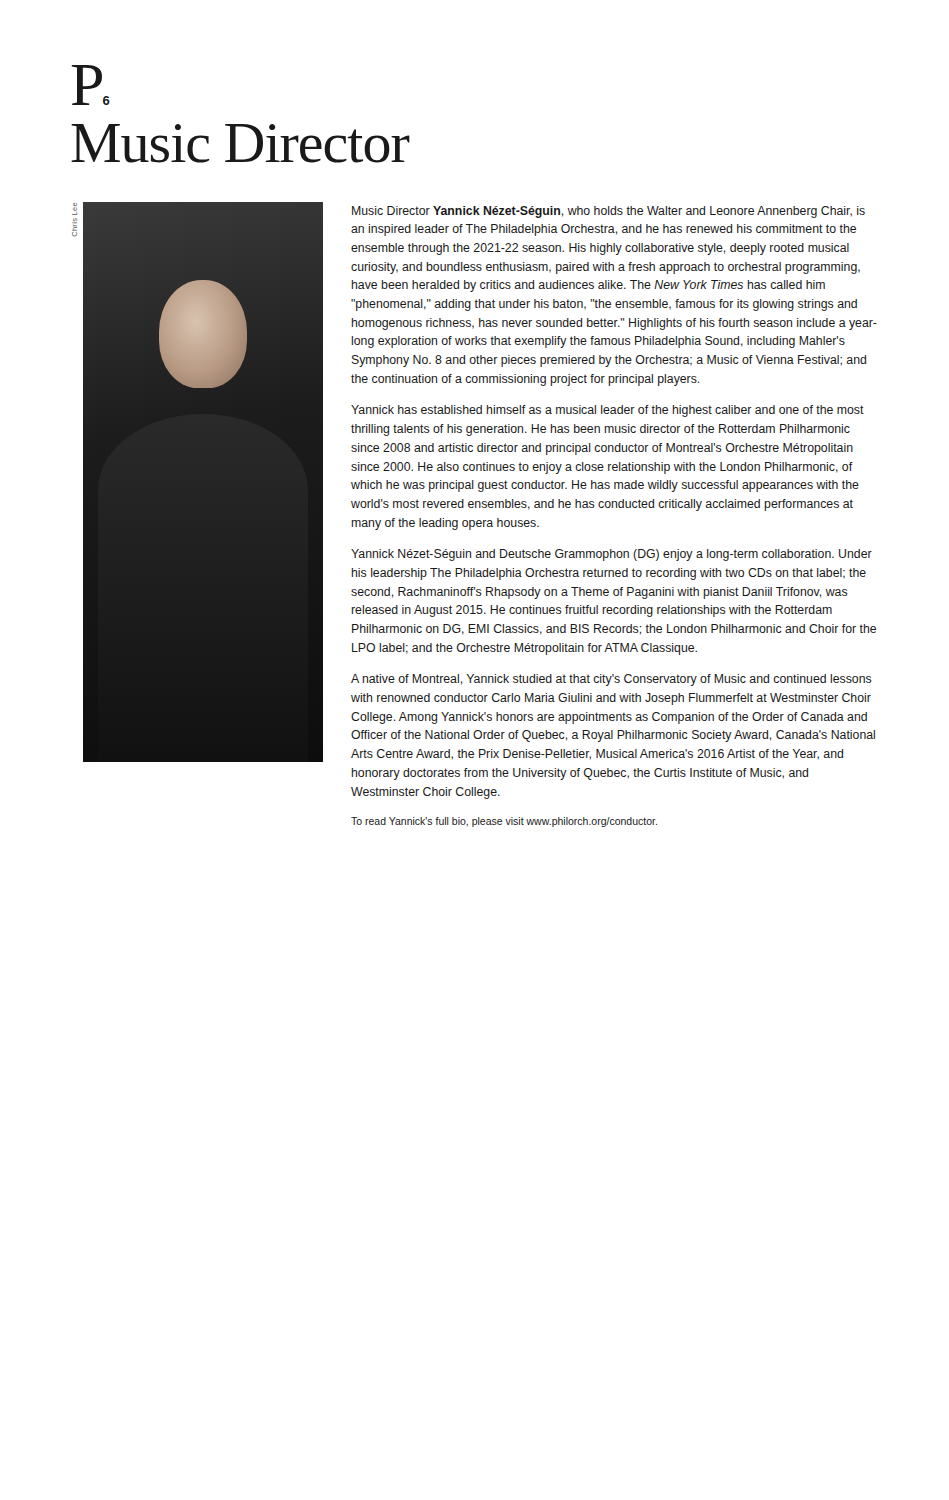P6
Music Director
Chris Lee
Music Director Yannick Nézet-Séguin, who holds the Walter and Leonore Annenberg Chair, is an inspired leader of The Philadelphia Orchestra, and he has renewed his commitment to the ensemble through the 2021-22 season. His highly collaborative style, deeply rooted musical curiosity, and boundless enthusiasm, paired with a fresh approach to orchestral programming, have been heralded by critics and audiences alike. The New York Times has called him "phenomenal," adding that under his baton, "the ensemble, famous for its glowing strings and homogenous richness, has never sounded better." Highlights of his fourth season include a year-long exploration of works that exemplify the famous Philadelphia Sound, including Mahler's Symphony No. 8 and other pieces premiered by the Orchestra; a Music of Vienna Festival; and the continuation of a commissioning project for principal players.
Yannick has established himself as a musical leader of the highest caliber and one of the most thrilling talents of his generation. He has been music director of the Rotterdam Philharmonic since 2008 and artistic director and principal conductor of Montreal's Orchestre Métropolitain since 2000. He also continues to enjoy a close relationship with the London Philharmonic, of which he was principal guest conductor. He has made wildly successful appearances with the world's most revered ensembles, and he has conducted critically acclaimed performances at many of the leading opera houses.
Yannick Nézet-Séguin and Deutsche Grammophon (DG) enjoy a long-term collaboration. Under his leadership The Philadelphia Orchestra returned to recording with two CDs on that label; the second, Rachmaninoff's Rhapsody on a Theme of Paganini with pianist Daniil Trifonov, was released in August 2015. He continues fruitful recording relationships with the Rotterdam Philharmonic on DG, EMI Classics, and BIS Records; the London Philharmonic and Choir for the LPO label; and the Orchestre Métropolitain for ATMA Classique.
A native of Montreal, Yannick studied at that city's Conservatory of Music and continued lessons with renowned conductor Carlo Maria Giulini and with Joseph Flummerfelt at Westminster Choir College. Among Yannick's honors are appointments as Companion of the Order of Canada and Officer of the National Order of Quebec, a Royal Philharmonic Society Award, Canada's National Arts Centre Award, the Prix Denise-Pelletier, Musical America's 2016 Artist of the Year, and honorary doctorates from the University of Quebec, the Curtis Institute of Music, and Westminster Choir College.
To read Yannick's full bio, please visit www.philorch.org/conductor.